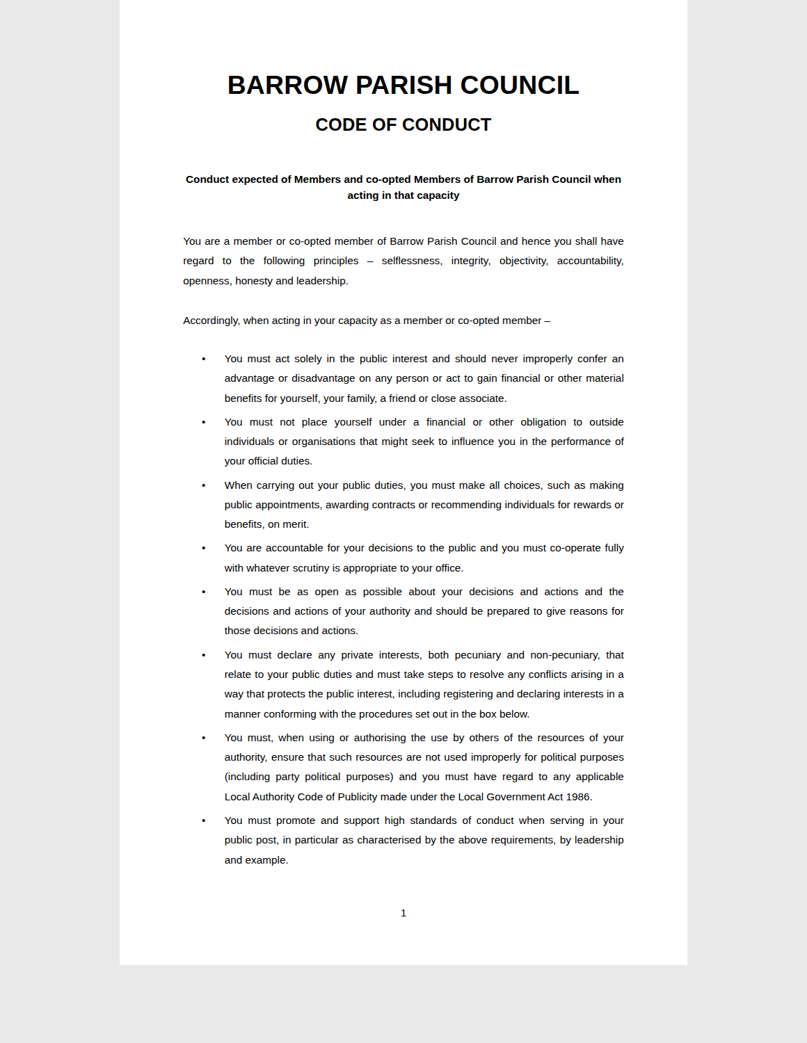BARROW PARISH COUNCIL
CODE OF CONDUCT
Conduct expected of Members and co-opted Members of Barrow Parish Council when acting in that capacity
You are a member or co-opted member of Barrow Parish Council and hence you shall have regard to the following principles – selflessness, integrity, objectivity, accountability, openness, honesty and leadership.
Accordingly, when acting in your capacity as a member or co-opted member –
You must act solely in the public interest and should never improperly confer an advantage or disadvantage on any person or act to gain financial or other material benefits for yourself, your family, a friend or close associate.
You must not place yourself under a financial or other obligation to outside individuals or organisations that might seek to influence you in the performance of your official duties.
When carrying out your public duties, you must make all choices, such as making public appointments, awarding contracts or recommending individuals for rewards or benefits, on merit.
You are accountable for your decisions to the public and you must co-operate fully with whatever scrutiny is appropriate to your office.
You must be as open as possible about your decisions and actions and the decisions and actions of your authority and should be prepared to give reasons for those decisions and actions.
You must declare any private interests, both pecuniary and non-pecuniary, that relate to your public duties and must take steps to resolve any conflicts arising in a way that protects the public interest, including registering and declaring interests in a manner conforming with the procedures set out in the box below.
You must, when using or authorising the use by others of the resources of your authority, ensure that such resources are not used improperly for political purposes (including party political purposes) and you must have regard to any applicable Local Authority Code of Publicity made under the Local Government Act 1986.
You must promote and support high standards of conduct when serving in your public post, in particular as characterised by the above requirements, by leadership and example.
1